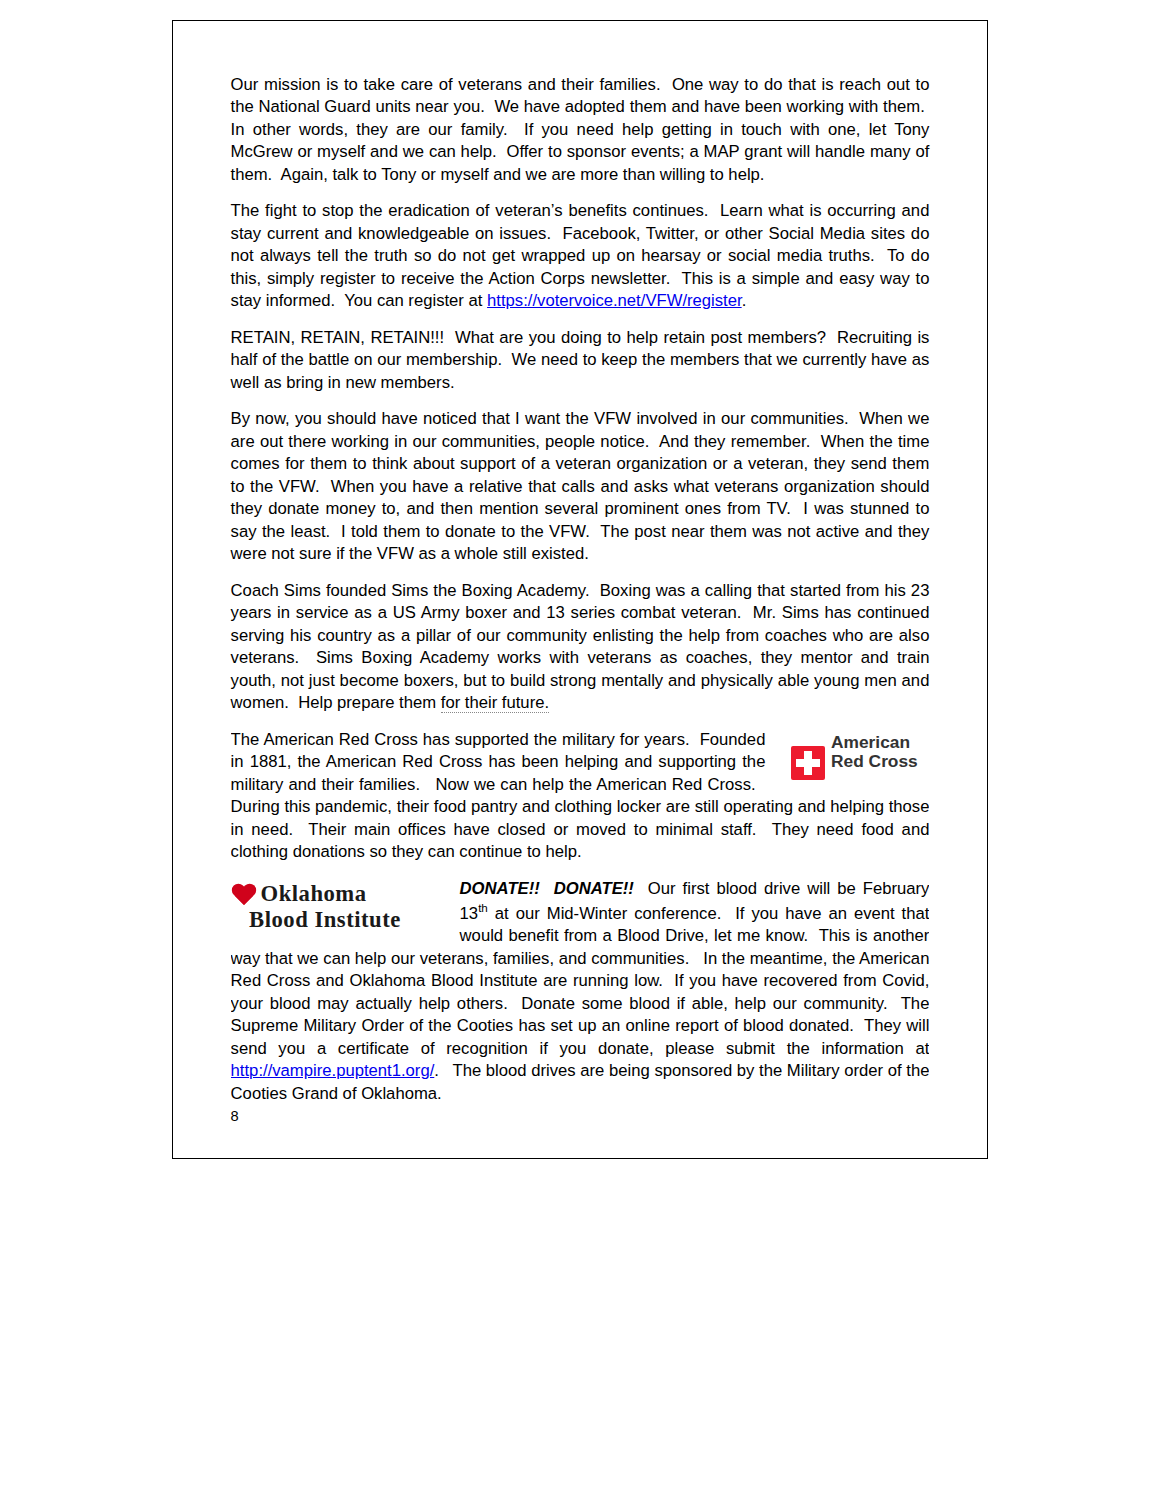Our mission is to take care of veterans and their families. One way to do that is reach out to the National Guard units near you. We have adopted them and have been working with them. In other words, they are our family. If you need help getting in touch with one, let Tony McGrew or myself and we can help. Offer to sponsor events; a MAP grant will handle many of them. Again, talk to Tony or myself and we are more than willing to help.
The fight to stop the eradication of veteran’s benefits continues. Learn what is occurring and stay current and knowledgeable on issues. Facebook, Twitter, or other Social Media sites do not always tell the truth so do not get wrapped up on hearsay or social media truths. To do this, simply register to receive the Action Corps newsletter. This is a simple and easy way to stay informed. You can register at https://votervoice.net/VFW/register.
RETAIN, RETAIN, RETAIN!!! What are you doing to help retain post members? Recruiting is half of the battle on our membership. We need to keep the members that we currently have as well as bring in new members.
By now, you should have noticed that I want the VFW involved in our communities. When we are out there working in our communities, people notice. And they remember. When the time comes for them to think about support of a veteran organization or a veteran, they send them to the VFW. When you have a relative that calls and asks what veterans organization should they donate money to, and then mention several prominent ones from TV. I was stunned to say the least. I told them to donate to the VFW. The post near them was not active and they were not sure if the VFW as a whole still existed.
Coach Sims founded Sims the Boxing Academy. Boxing was a calling that started from his 23 years in service as a US Army boxer and 13 series combat veteran. Mr. Sims has continued serving his country as a pillar of our community enlisting the help from coaches who are also veterans. Sims Boxing Academy works with veterans as coaches, they mentor and train youth, not just become boxers, but to build strong mentally and physically able young men and women. Help prepare them for their future.
American
Red Cross
The American Red Cross has supported the military for years. Founded in 1881, the American Red Cross has been helping and supporting the military and their families. Now we can help the American Red Cross. During this pandemic, their food pantry and clothing locker are still operating and helping those in need. Their main offices have closed or moved to minimal staff. They need food and clothing donations so they can continue to help.
Oklahoma
Blood Institute
DONATE!! DONATE!! Our first blood drive will be February 13th at our Mid-Winter conference. If you have an event that would benefit from a Blood Drive, let me know. This is another way that we can help our veterans, families, and communities. In the meantime, the American Red Cross and Oklahoma Blood Institute are running low. If you have recovered from Covid, your blood may actually help others. Donate some blood if able, help our community. The Supreme Military Order of the Cooties has set up an online report of blood donated. They will send you a certificate of recognition if you donate, please submit the information at http://vampire.puptent1.org/. The blood drives are being sponsored by the Military order of the Cooties Grand of Oklahoma.
8